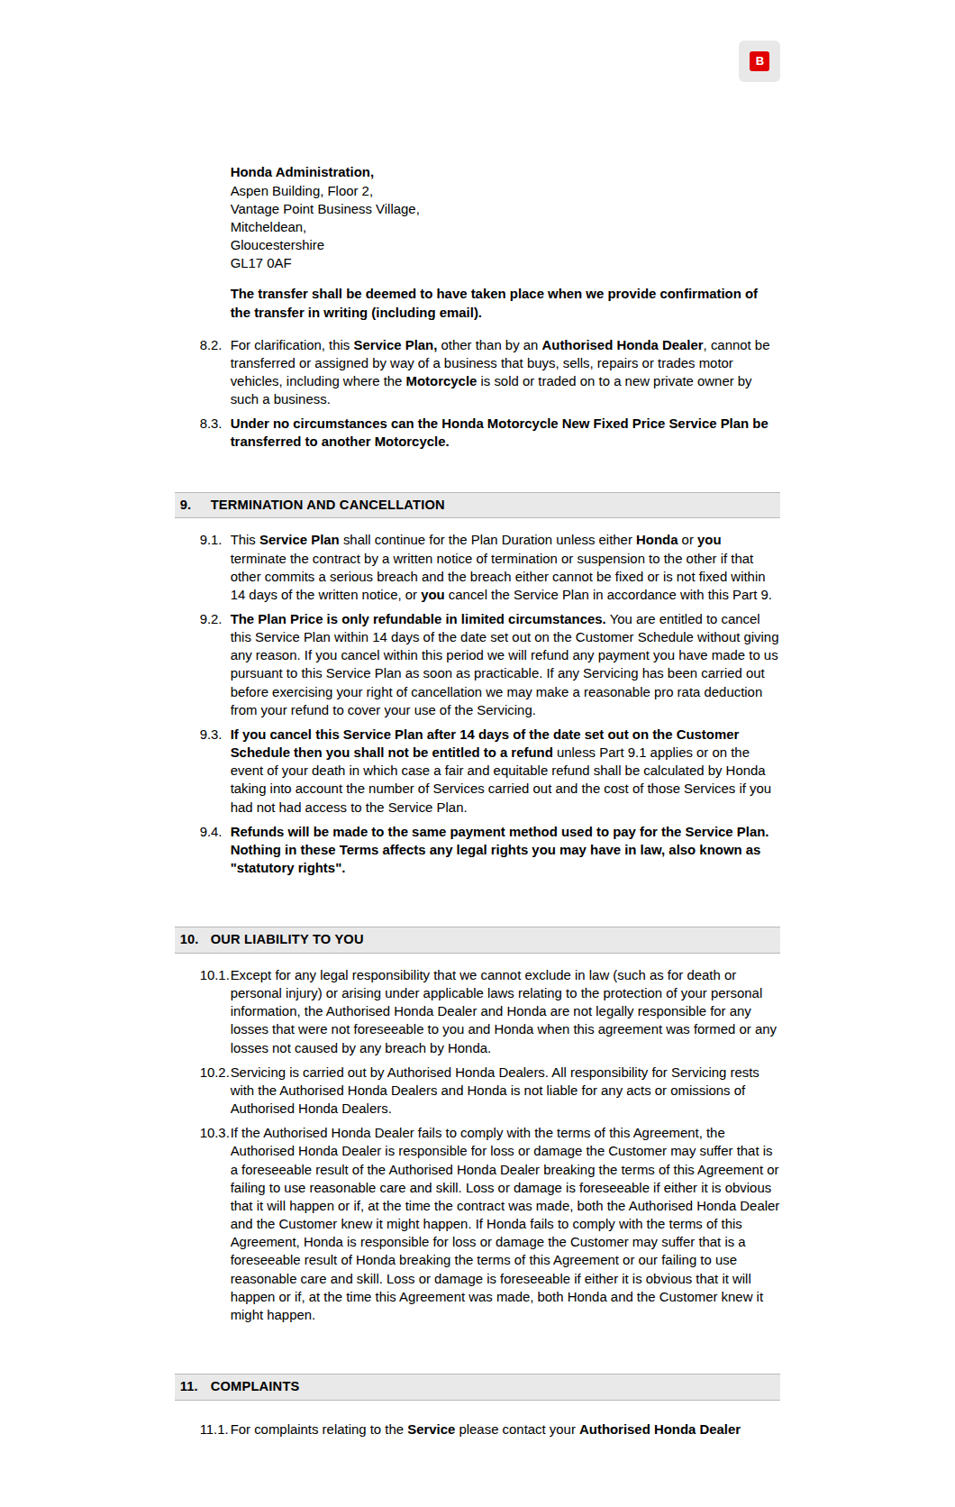Honda Administration,
Aspen Building, Floor 2,
Vantage Point Business Village,
Mitcheldean,
Gloucestershire
GL17 0AF
The transfer shall be deemed to have taken place when we provide confirmation of the transfer in writing (including email).
8.2. For clarification, this Service Plan, other than by an Authorised Honda Dealer, cannot be transferred or assigned by way of a business that buys, sells, repairs or trades motor vehicles, including where the Motorcycle is sold or traded on to a new private owner by such a business.
8.3. Under no circumstances can the Honda Motorcycle New Fixed Price Service Plan be transferred to another Motorcycle.
9. TERMINATION AND CANCELLATION
9.1. This Service Plan shall continue for the Plan Duration unless either Honda or you terminate the contract by a written notice of termination or suspension to the other if that other commits a serious breach and the breach either cannot be fixed or is not fixed within 14 days of the written notice, or you cancel the Service Plan in accordance with this Part 9.
9.2. The Plan Price is only refundable in limited circumstances. You are entitled to cancel this Service Plan within 14 days of the date set out on the Customer Schedule without giving any reason. If you cancel within this period we will refund any payment you have made to us pursuant to this Service Plan as soon as practicable. If any Servicing has been carried out before exercising your right of cancellation we may make a reasonable pro rata deduction from your refund to cover your use of the Servicing.
9.3. If you cancel this Service Plan after 14 days of the date set out on the Customer Schedule then you shall not be entitled to a refund unless Part 9.1 applies or on the event of your death in which case a fair and equitable refund shall be calculated by Honda taking into account the number of Services carried out and the cost of those Services if you had not had access to the Service Plan.
9.4. Refunds will be made to the same payment method used to pay for the Service Plan. Nothing in these Terms affects any legal rights you may have in law, also known as "statutory rights".
10. OUR LIABILITY TO YOU
10.1. Except for any legal responsibility that we cannot exclude in law (such as for death or personal injury) or arising under applicable laws relating to the protection of your personal information, the Authorised Honda Dealer and Honda are not legally responsible for any losses that were not foreseeable to you and Honda when this agreement was formed or any losses not caused by any breach by Honda.
10.2. Servicing is carried out by Authorised Honda Dealers. All responsibility for Servicing rests with the Authorised Honda Dealers and Honda is not liable for any acts or omissions of Authorised Honda Dealers.
10.3. If the Authorised Honda Dealer fails to comply with the terms of this Agreement, the Authorised Honda Dealer is responsible for loss or damage the Customer may suffer that is a foreseeable result of the Authorised Honda Dealer breaking the terms of this Agreement or failing to use reasonable care and skill. Loss or damage is foreseeable if either it is obvious that it will happen or if, at the time the contract was made, both the Authorised Honda Dealer and the Customer knew it might happen. If Honda fails to comply with the terms of this Agreement, Honda is responsible for loss or damage the Customer may suffer that is a foreseeable result of Honda breaking the terms of this Agreement or our failing to use reasonable care and skill. Loss or damage is foreseeable if either it is obvious that it will happen or if, at the time this Agreement was made, both Honda and the Customer knew it might happen.
11. COMPLAINTS
11.1. For complaints relating to the Service please contact your Authorised Honda Dealer